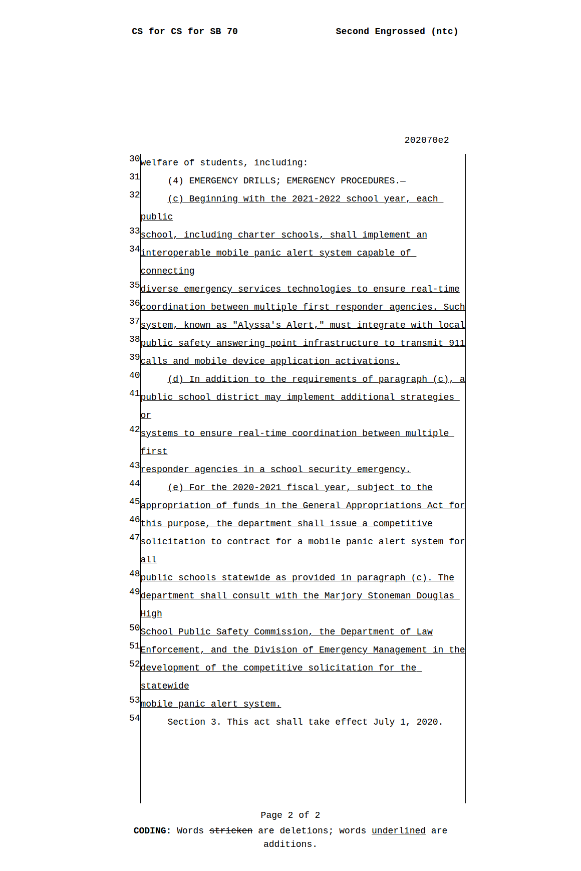CS for CS for SB 70
Second Engrossed (ntc)
202070e2
| 30 | welfare of students, including: |
| 31 | (4) EMERGENCY DRILLS; EMERGENCY PROCEDURES.— |
| 32 | (c) Beginning with the 2021-2022 school year, each public |
| 33 | school, including charter schools, shall implement an |
| 34 | interoperable mobile panic alert system capable of connecting |
| 35 | diverse emergency services technologies to ensure real-time |
| 36 | coordination between multiple first responder agencies. Such |
| 37 | system, known as "Alyssa's Alert," must integrate with local |
| 38 | public safety answering point infrastructure to transmit 911 |
| 39 | calls and mobile device application activations. |
| 40 | (d) In addition to the requirements of paragraph (c), a |
| 41 | public school district may implement additional strategies or |
| 42 | systems to ensure real-time coordination between multiple first |
| 43 | responder agencies in a school security emergency. |
| 44 | (e) For the 2020-2021 fiscal year, subject to the |
| 45 | appropriation of funds in the General Appropriations Act for |
| 46 | this purpose, the department shall issue a competitive |
| 47 | solicitation to contract for a mobile panic alert system for all |
| 48 | public schools statewide as provided in paragraph (c). The |
| 49 | department shall consult with the Marjory Stoneman Douglas High |
| 50 | School Public Safety Commission, the Department of Law |
| 51 | Enforcement, and the Division of Emergency Management in the |
| 52 | development of the competitive solicitation for the statewide |
| 53 | mobile panic alert system. |
| 54 | Section 3. This act shall take effect July 1, 2020. |
Page 2 of 2
CODING: Words stricken are deletions; words underlined are additions.